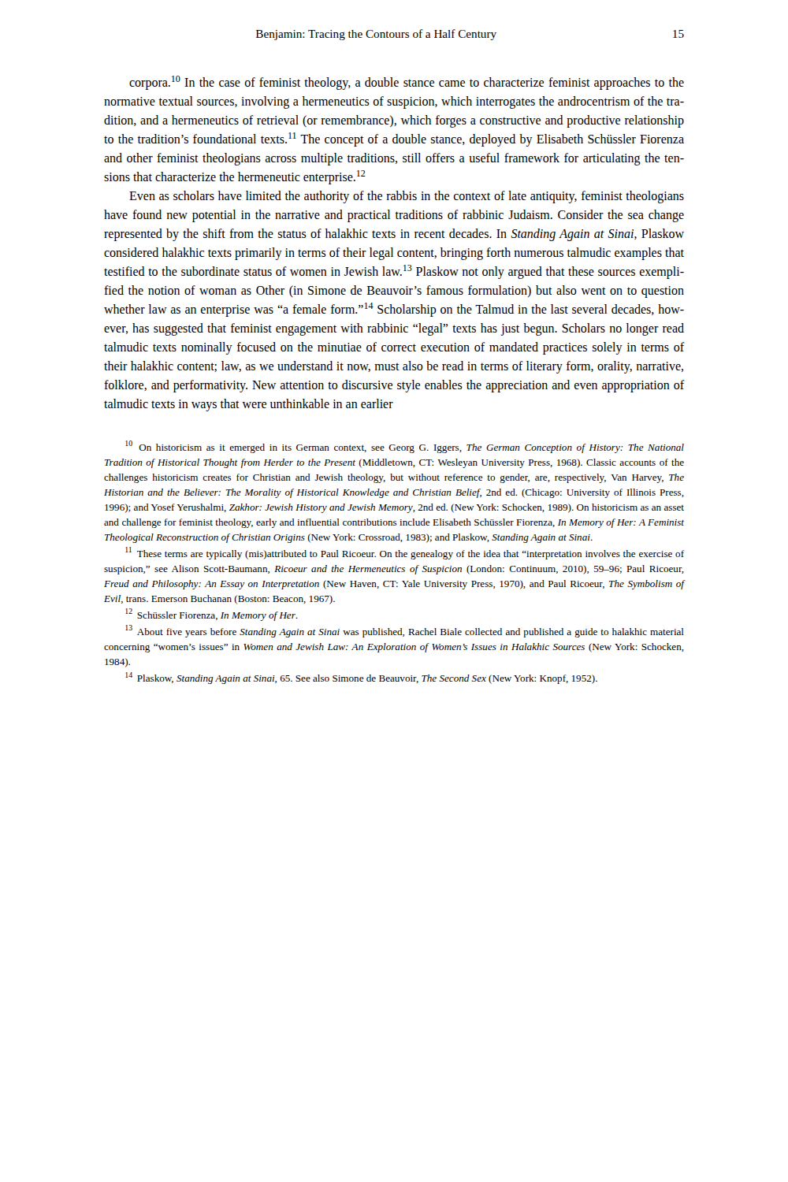Benjamin: Tracing the Contours of a Half Century 15
corpora.10 In the case of feminist theology, a double stance came to characterize feminist approaches to the normative textual sources, involving a hermeneutics of suspicion, which interrogates the androcentrism of the tradition, and a hermeneutics of retrieval (or remembrance), which forges a constructive and productive relationship to the tradition’s foundational texts.11 The concept of a double stance, deployed by Elisabeth Schüssler Fiorenza and other feminist theologians across multiple traditions, still offers a useful framework for articulating the tensions that characterize the hermeneutic enterprise.12
Even as scholars have limited the authority of the rabbis in the context of late antiquity, feminist theologians have found new potential in the narrative and practical traditions of rabbinic Judaism. Consider the sea change represented by the shift from the status of halakhic texts in recent decades. In Standing Again at Sinai, Plaskow considered halakhic texts primarily in terms of their legal content, bringing forth numerous talmudic examples that testified to the subordinate status of women in Jewish law.13 Plaskow not only argued that these sources exemplified the notion of woman as Other (in Simone de Beauvoir’s famous formulation) but also went on to question whether law as an enterprise was “a female form.”14 Scholarship on the Talmud in the last several decades, however, has suggested that feminist engagement with rabbinic “legal” texts has just begun. Scholars no longer read talmudic texts nominally focused on the minutiae of correct execution of mandated practices solely in terms of their halakhic content; law, as we understand it now, must also be read in terms of literary form, orality, narrative, folklore, and performativity. New attention to discursive style enables the appreciation and even appropriation of talmudic texts in ways that were unthinkable in an earlier
10 On historicism as it emerged in its German context, see Georg G. Iggers, The German Conception of History: The National Tradition of Historical Thought from Herder to the Present (Middletown, CT: Wesleyan University Press, 1968). Classic accounts of the challenges historicism creates for Christian and Jewish theology, but without reference to gender, are, respectively, Van Harvey, The Historian and the Believer: The Morality of Historical Knowledge and Christian Belief, 2nd ed. (Chicago: University of Illinois Press, 1996); and Yosef Yerushalmi, Zakhor: Jewish History and Jewish Memory, 2nd ed. (New York: Schocken, 1989). On historicism as an asset and challenge for feminist theology, early and influential contributions include Elisabeth Schüssler Fiorenza, In Memory of Her: A Feminist Theological Reconstruction of Christian Origins (New York: Crossroad, 1983); and Plaskow, Standing Again at Sinai.
11 These terms are typically (mis)attributed to Paul Ricoeur. On the genealogy of the idea that “interpretation involves the exercise of suspicion,” see Alison Scott-Baumann, Ricoeur and the Hermeneutics of Suspicion (London: Continuum, 2010), 59–96; Paul Ricoeur, Freud and Philosophy: An Essay on Interpretation (New Haven, CT: Yale University Press, 1970), and Paul Ricoeur, The Symbolism of Evil, trans. Emerson Buchanan (Boston: Beacon, 1967).
12 Schüssler Fiorenza, In Memory of Her.
13 About five years before Standing Again at Sinai was published, Rachel Biale collected and published a guide to halakhic material concerning “women’s issues” in Women and Jewish Law: An Exploration of Women’s Issues in Halakhic Sources (New York: Schocken, 1984).
14 Plaskow, Standing Again at Sinai, 65. See also Simone de Beauvoir, The Second Sex (New York: Knopf, 1952).